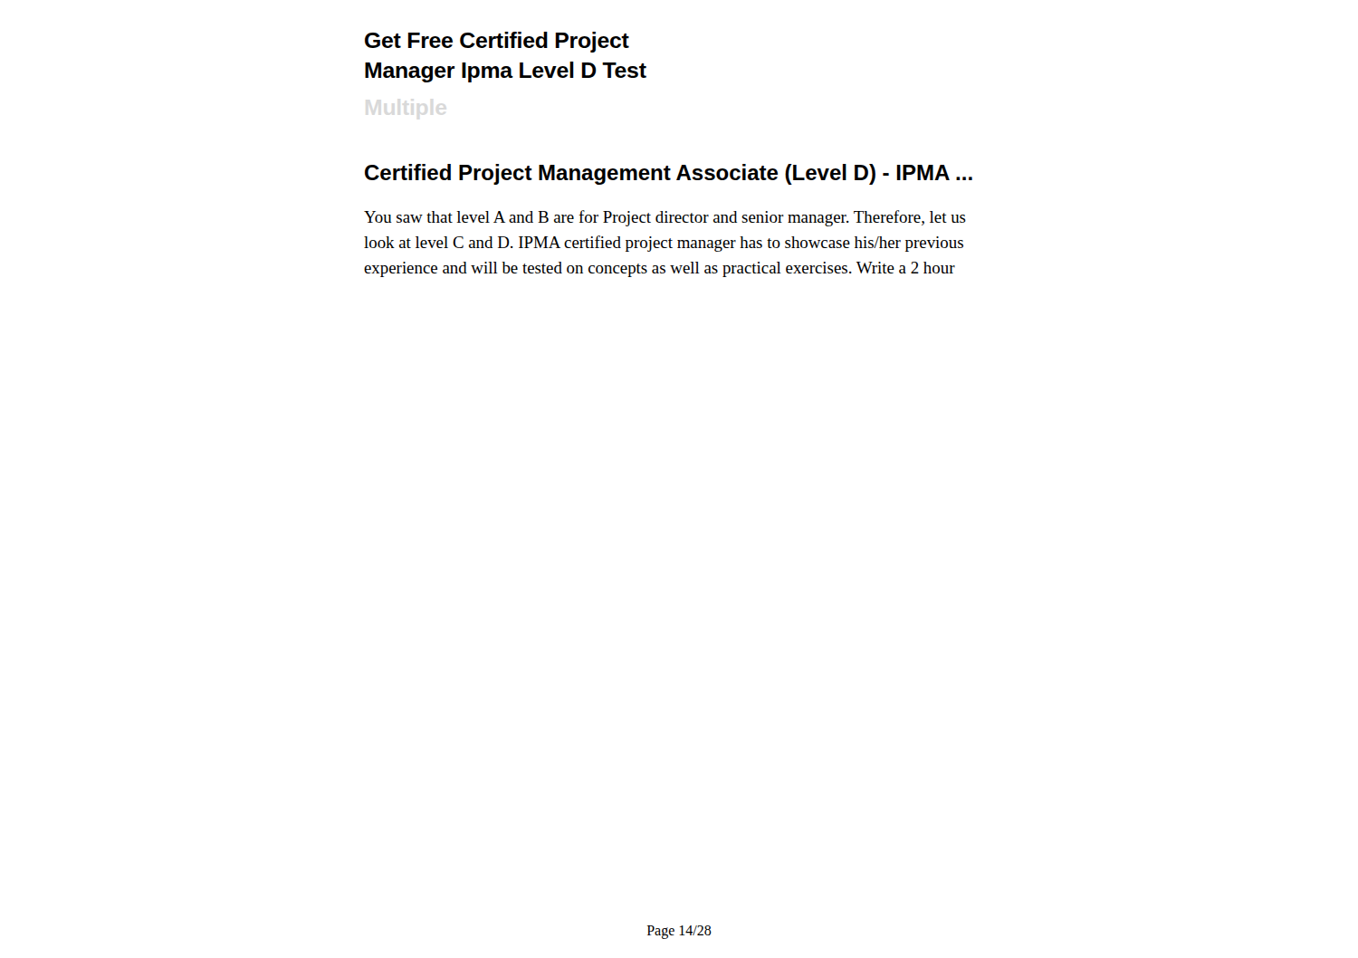Get Free Certified Project Manager Ipma Level D Test
Multiple
Certified Project Management Associate (Level D) - IPMA ...
You saw that level A and B are for Project director and senior manager. Therefore, let us look at level C and D. IPMA certified project manager has to showcase his/her previous experience and will be tested on concepts as well as practical exercises. Write a 2 hour
Page 14/28